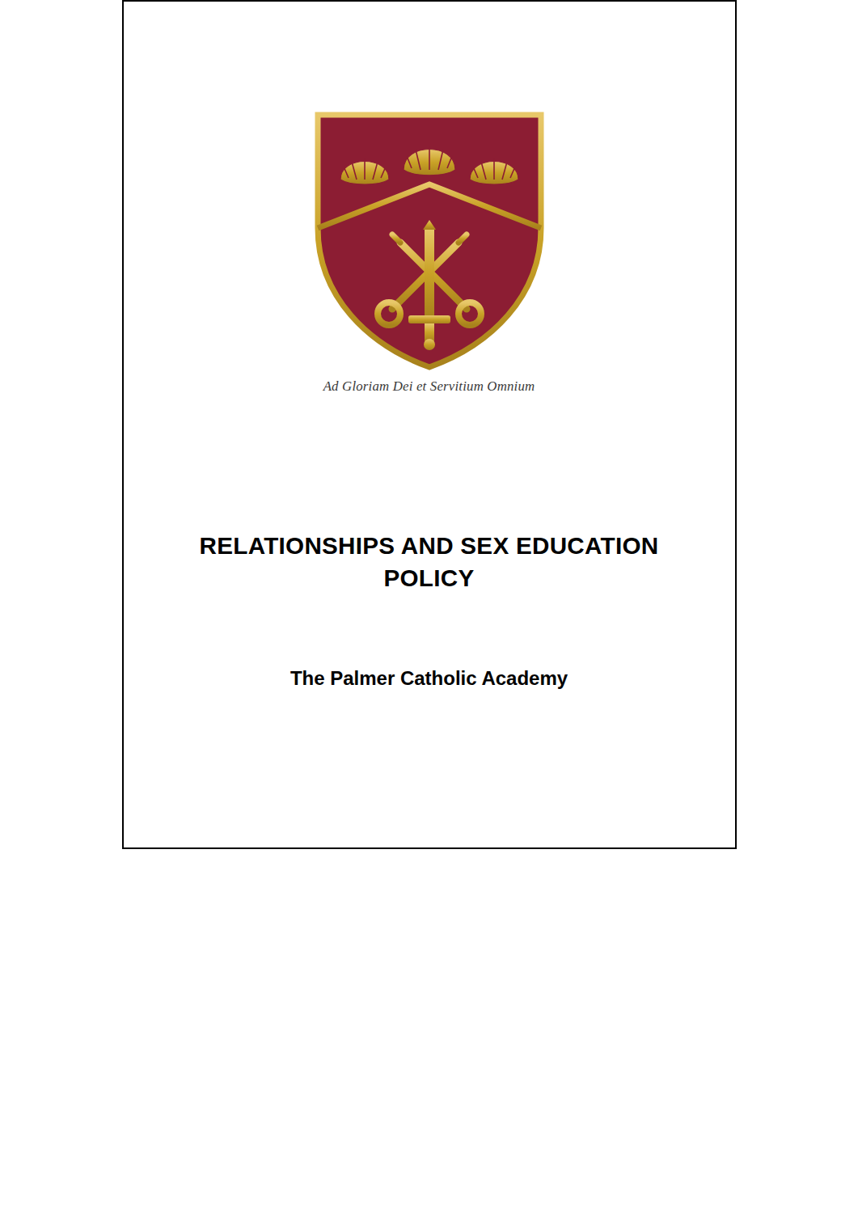Ad Gloriam Dei et Servitium Omnium
RELATIONSHIPS AND SEX EDUCATION POLICY
The Palmer Catholic Academy